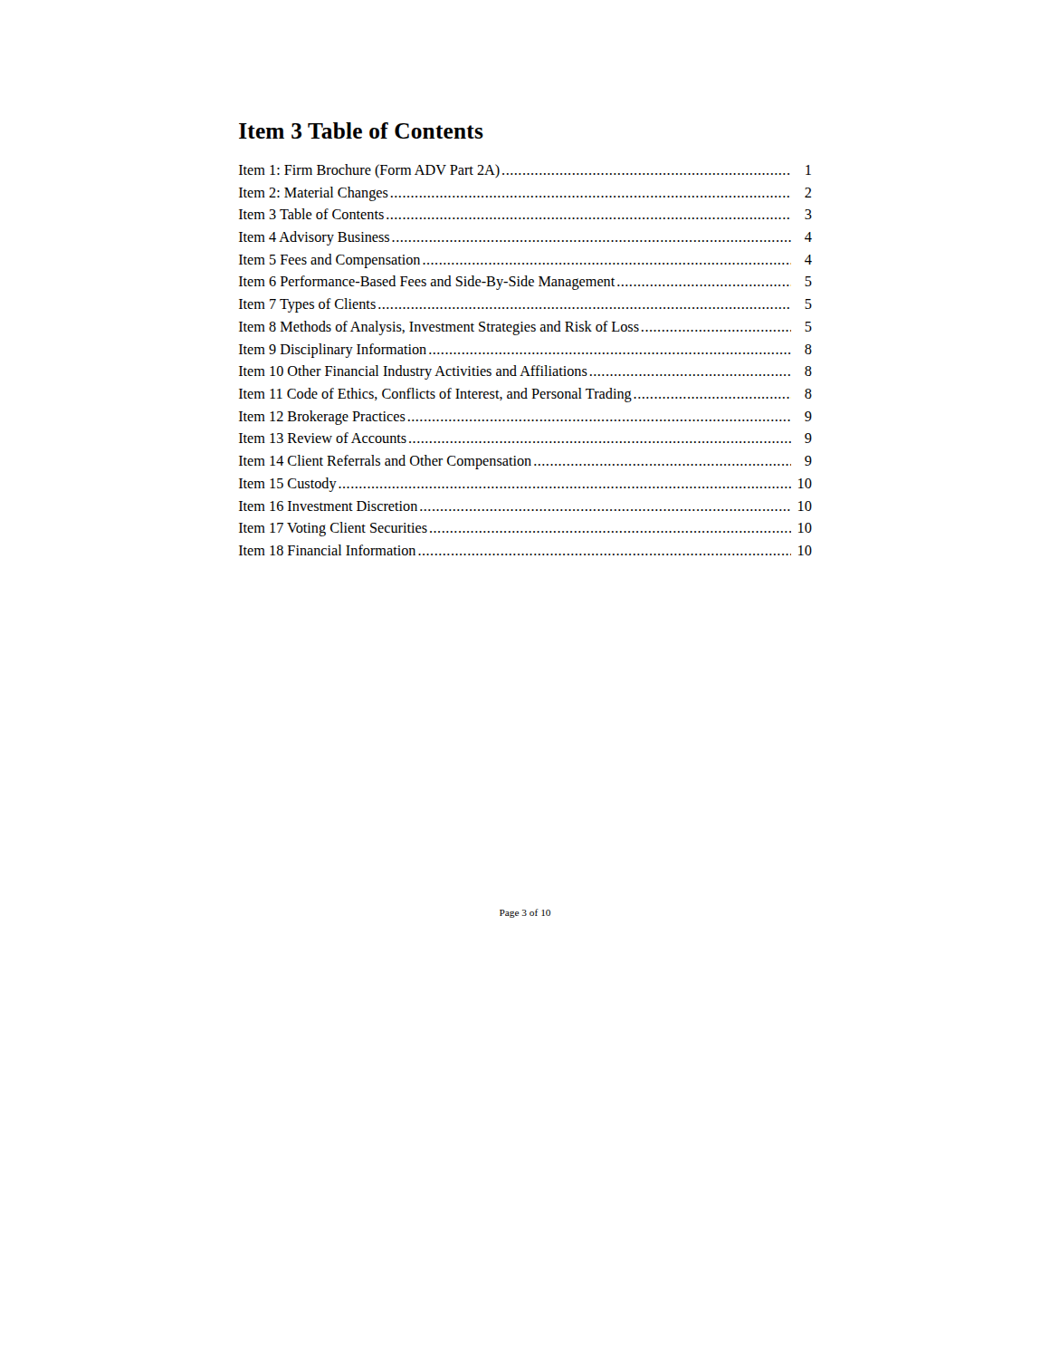Item 3 Table of Contents
Item 1: Firm Brochure (Form ADV Part 2A).......................................................................................... 1
Item 2: Material Changes............................................................................................................. 2
Item 3 Table of Contents............................................................................................................. 3
Item 4 Advisory Business............................................................................................................. 4
Item 5 Fees and Compensation................................................................................................... 4
Item 6 Performance-Based Fees and Side-By-Side Management........................................................... 5
Item 7 Types of Clients................................................................................................................. 5
Item 8 Methods of Analysis, Investment Strategies and Risk of Loss..................................................... 5
Item 9 Disciplinary Information................................................................................................. 8
Item 10 Other Financial Industry Activities and Affiliations..................................................................... 8
Item 11 Code of Ethics, Conflicts of Interest, and Personal Trading..................................................... 8
Item 12 Brokerage Practices......................................................................................................... 9
Item 13 Review of Accounts......................................................................................................... 9
Item 14 Client Referrals and Other Compensation................................................................................. 9
Item 15 Custody......................................................................................................................... 10
Item 16 Investment Discretion......................................................................................................... 10
Item 17 Voting Client Securities......................................................................................................... 10
Item 18 Financial Information......................................................................................................... 10
Page 3 of 10